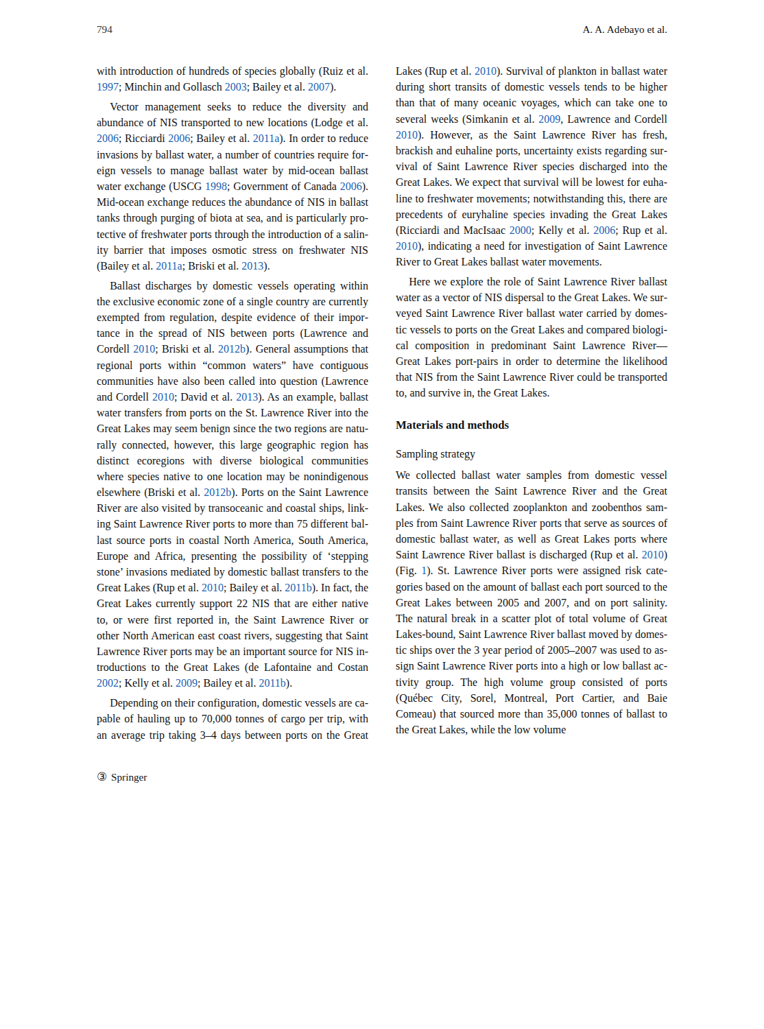794 A. A. Adebayo et al.
with introduction of hundreds of species globally (Ruiz et al. 1997; Minchin and Gollasch 2003; Bailey et al. 2007).
Vector management seeks to reduce the diversity and abundance of NIS transported to new locations (Lodge et al. 2006; Ricciardi 2006; Bailey et al. 2011a). In order to reduce invasions by ballast water, a number of countries require foreign vessels to manage ballast water by mid-ocean ballast water exchange (USCG 1998; Government of Canada 2006). Mid-ocean exchange reduces the abundance of NIS in ballast tanks through purging of biota at sea, and is particularly protective of freshwater ports through the introduction of a salinity barrier that imposes osmotic stress on freshwater NIS (Bailey et al. 2011a; Briski et al. 2013).
Ballast discharges by domestic vessels operating within the exclusive economic zone of a single country are currently exempted from regulation, despite evidence of their importance in the spread of NIS between ports (Lawrence and Cordell 2010; Briski et al. 2012b). General assumptions that regional ports within “common waters” have contiguous communities have also been called into question (Lawrence and Cordell 2010; David et al. 2013). As an example, ballast water transfers from ports on the St. Lawrence River into the Great Lakes may seem benign since the two regions are naturally connected, however, this large geographic region has distinct ecoregions with diverse biological communities where species native to one location may be nonindigenous elsewhere (Briski et al. 2012b). Ports on the Saint Lawrence River are also visited by transoceanic and coastal ships, linking Saint Lawrence River ports to more than 75 different ballast source ports in coastal North America, South America, Europe and Africa, presenting the possibility of ‘stepping stone’ invasions mediated by domestic ballast transfers to the Great Lakes (Rup et al. 2010; Bailey et al. 2011b). In fact, the Great Lakes currently support 22 NIS that are either native to, or were first reported in, the Saint Lawrence River or other North American east coast rivers, suggesting that Saint Lawrence River ports may be an important source for NIS introductions to the Great Lakes (de Lafontaine and Costan 2002; Kelly et al. 2009; Bailey et al. 2011b).
Depending on their configuration, domestic vessels are capable of hauling up to 70,000 tonnes of cargo per trip, with an average trip taking 3–4 days between ports on the Great Lakes (Rup et al. 2010). Survival of plankton in ballast water during short transits of domestic vessels tends to be higher than that of many oceanic voyages, which can take one to several weeks (Simkanin et al. 2009, Lawrence and Cordell 2010). However, as the Saint Lawrence River has fresh, brackish and euhaline ports, uncertainty exists regarding survival of Saint Lawrence River species discharged into the Great Lakes. We expect that survival will be lowest for euhaline to freshwater movements; notwithstanding this, there are precedents of euryhaline species invading the Great Lakes (Ricciardi and MacIsaac 2000; Kelly et al. 2006; Rup et al. 2010), indicating a need for investigation of Saint Lawrence River to Great Lakes ballast water movements.
Here we explore the role of Saint Lawrence River ballast water as a vector of NIS dispersal to the Great Lakes. We surveyed Saint Lawrence River ballast water carried by domestic vessels to ports on the Great Lakes and compared biological composition in predominant Saint Lawrence River—Great Lakes port-pairs in order to determine the likelihood that NIS from the Saint Lawrence River could be transported to, and survive in, the Great Lakes.
Materials and methods
Sampling strategy
We collected ballast water samples from domestic vessel transits between the Saint Lawrence River and the Great Lakes. We also collected zooplankton and zoobenthos samples from Saint Lawrence River ports that serve as sources of domestic ballast water, as well as Great Lakes ports where Saint Lawrence River ballast is discharged (Rup et al. 2010) (Fig. 1). St. Lawrence River ports were assigned risk categories based on the amount of ballast each port sourced to the Great Lakes between 2005 and 2007, and on port salinity. The natural break in a scatter plot of total volume of Great Lakes-bound, Saint Lawrence River ballast moved by domestic ships over the 3 year period of 2005–2007 was used to assign Saint Lawrence River ports into a high or low ballast activity group. The high volume group consisted of ports (Québec City, Sorel, Montreal, Port Cartier, and Baie Comeau) that sourced more than 35,000 tonnes of ballast to the Great Lakes, while the low volume
③ Springer